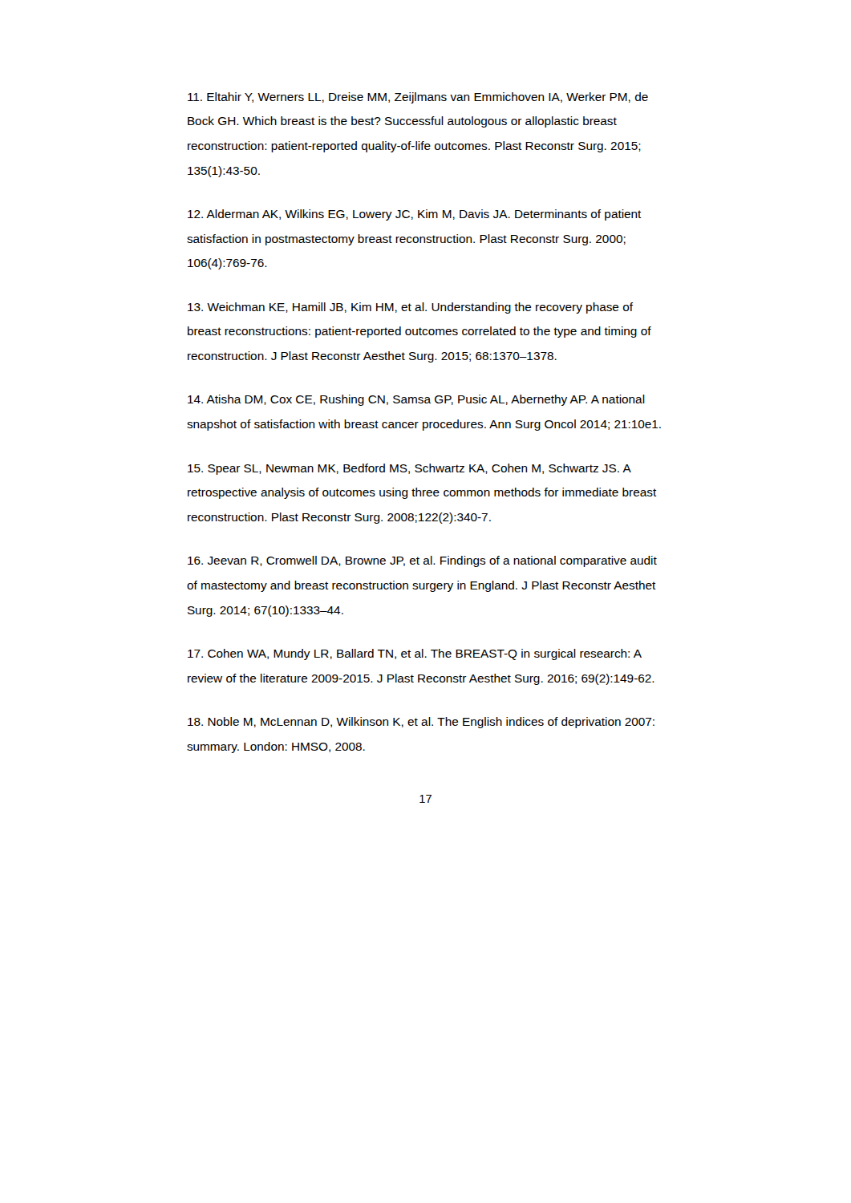11. Eltahir Y, Werners LL, Dreise MM, Zeijlmans van Emmichoven IA, Werker PM, de Bock GH. Which breast is the best? Successful autologous or alloplastic breast reconstruction: patient-reported quality-of-life outcomes. Plast Reconstr Surg. 2015; 135(1):43-50.
12. Alderman AK, Wilkins EG, Lowery JC, Kim M, Davis JA. Determinants of patient satisfaction in postmastectomy breast reconstruction. Plast Reconstr Surg. 2000; 106(4):769-76.
13. Weichman KE, Hamill JB, Kim HM, et al. Understanding the recovery phase of breast reconstructions: patient-reported outcomes correlated to the type and timing of reconstruction. J Plast Reconstr Aesthet Surg. 2015; 68:1370–1378.
14. Atisha DM, Cox CE, Rushing CN, Samsa GP, Pusic AL, Abernethy AP. A national snapshot of satisfaction with breast cancer procedures. Ann Surg Oncol 2014; 21:10e1.
15. Spear SL, Newman MK, Bedford MS, Schwartz KA, Cohen M, Schwartz JS. A retrospective analysis of outcomes using three common methods for immediate breast reconstruction. Plast Reconstr Surg. 2008;122(2):340-7.
16. Jeevan R, Cromwell DA, Browne JP, et al. Findings of a national comparative audit of mastectomy and breast reconstruction surgery in England. J Plast Reconstr Aesthet Surg. 2014; 67(10):1333–44.
17. Cohen WA, Mundy LR, Ballard TN, et al. The BREAST-Q in surgical research: A review of the literature 2009-2015. J Plast Reconstr Aesthet Surg. 2016; 69(2):149-62.
18. Noble M, McLennan D, Wilkinson K, et al. The English indices of deprivation 2007: summary. London: HMSO, 2008.
17